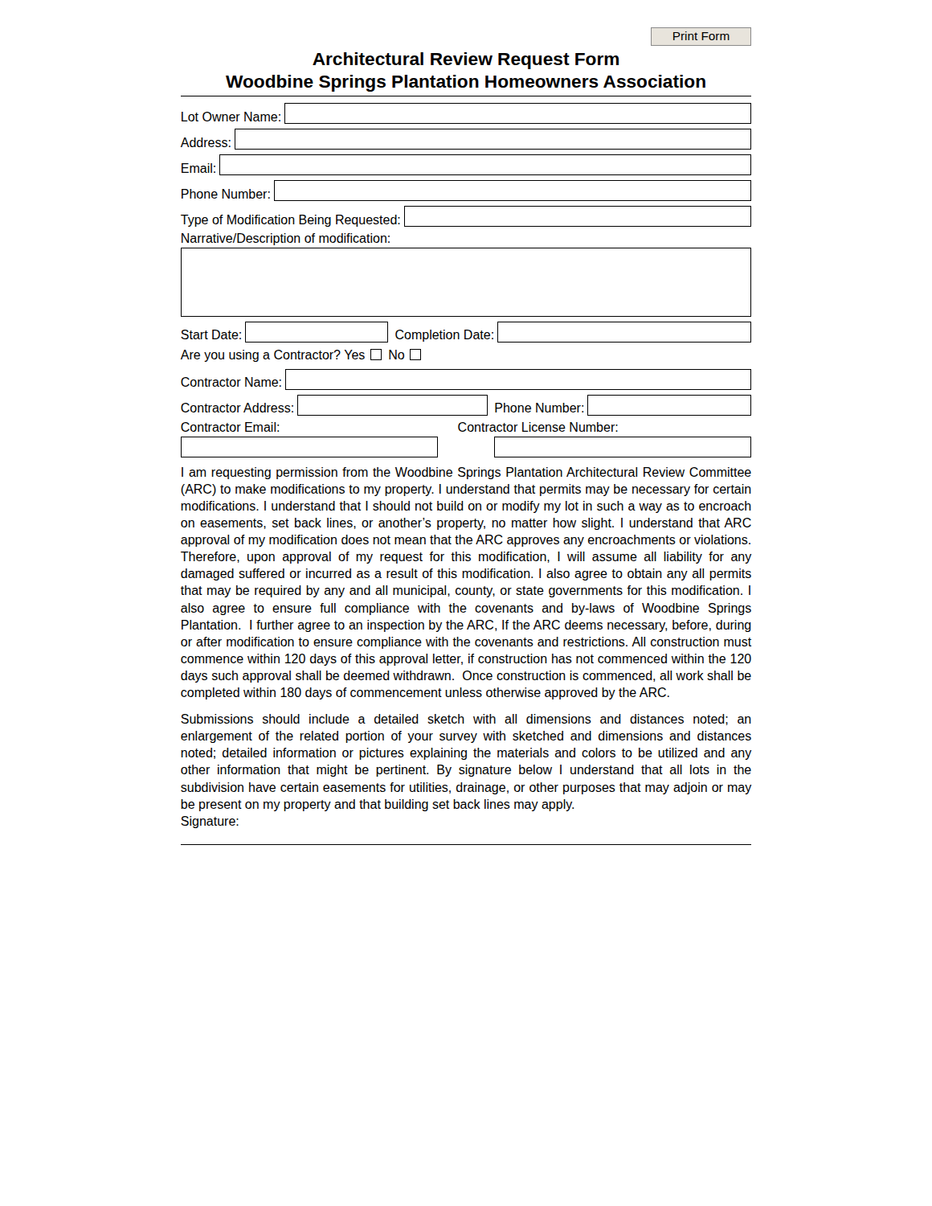Print Form
Architectural Review Request Form Woodbine Springs Plantation Homeowners Association
Lot Owner Name:
Address:
Email:
Phone Number:
Type of Modification Being Requested:
Narrative/Description of modification:
Start Date: Completion Date:
Are you using a Contractor? Yes No
Contractor Name:
Contractor Address: Phone Number:
Contractor Email: Contractor License Number:
I am requesting permission from the Woodbine Springs Plantation Architectural Review Committee (ARC) to make modifications to my property. I understand that permits may be necessary for certain modifications. I understand that I should not build on or modify my lot in such a way as to encroach on easements, set back lines, or another’s property, no matter how slight. I understand that ARC approval of my modification does not mean that the ARC approves any encroachments or violations. Therefore, upon approval of my request for this modification, I will assume all liability for any damaged suffered or incurred as a result of this modification. I also agree to obtain any all permits that may be required by any and all municipal, county, or state governments for this modification. I also agree to ensure full compliance with the covenants and by-laws of Woodbine Springs Plantation. I further agree to an inspection by the ARC, If the ARC deems necessary, before, during or after modification to ensure compliance with the covenants and restrictions. All construction must commence within 120 days of this approval letter, if construction has not commenced within the 120 days such approval shall be deemed withdrawn. Once construction is commenced, all work shall be completed within 180 days of commencement unless otherwise approved by the ARC.
Submissions should include a detailed sketch with all dimensions and distances noted; an enlargement of the related portion of your survey with sketched and dimensions and distances noted; detailed information or pictures explaining the materials and colors to be utilized and any other information that might be pertinent. By signature below I understand that all lots in the subdivision have certain easements for utilities, drainage, or other purposes that may adjoin or may be present on my property and that building set back lines may apply.
Signature: